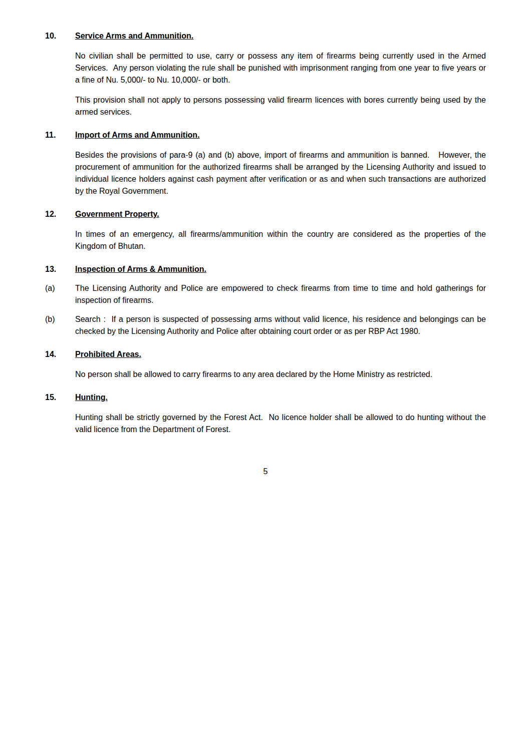10. Service Arms and Ammunition.
No civilian shall be permitted to use, carry or possess any item of firearms being currently used in the Armed Services. Any person violating the rule shall be punished with imprisonment ranging from one year to five years or a fine of Nu. 5,000/- to Nu. 10,000/- or both.
This provision shall not apply to persons possessing valid firearm licences with bores currently being used by the armed services.
11. Import of Arms and Ammunition.
Besides the provisions of para-9 (a) and (b) above, import of firearms and ammunition is banned. However, the procurement of ammunition for the authorized firearms shall be arranged by the Licensing Authority and issued to individual licence holders against cash payment after verification or as and when such transactions are authorized by the Royal Government.
12. Government Property.
In times of an emergency, all firearms/ammunition within the country are considered as the properties of the Kingdom of Bhutan.
13. Inspection of Arms & Ammunition.
(a) The Licensing Authority and Police are empowered to check firearms from time to time and hold gatherings for inspection of firearms.
(b) Search : If a person is suspected of possessing arms without valid licence, his residence and belongings can be checked by the Licensing Authority and Police after obtaining court order or as per RBP Act 1980.
14. Prohibited Areas.
No person shall be allowed to carry firearms to any area declared by the Home Ministry as restricted.
15. Hunting.
Hunting shall be strictly governed by the Forest Act. No licence holder shall be allowed to do hunting without the valid licence from the Department of Forest.
5